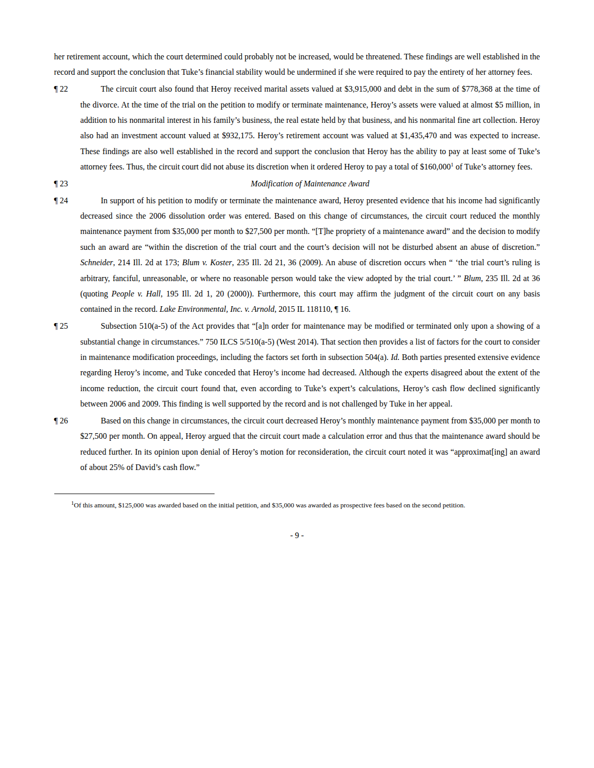her retirement account, which the court determined could probably not be increased, would be threatened. These findings are well established in the record and support the conclusion that Tuke’s financial stability would be undermined if she were required to pay the entirety of her attorney fees.
¶ 22
The circuit court also found that Heroy received marital assets valued at $3,915,000 and debt in the sum of $778,368 at the time of the divorce. At the time of the trial on the petition to modify or terminate maintenance, Heroy’s assets were valued at almost $5 million, in addition to his nonmarital interest in his family’s business, the real estate held by that business, and his nonmarital fine art collection. Heroy also had an investment account valued at $932,175. Heroy’s retirement account was valued at $1,435,470 and was expected to increase. These findings are also well established in the record and support the conclusion that Heroy has the ability to pay at least some of Tuke’s attorney fees. Thus, the circuit court did not abuse its discretion when it ordered Heroy to pay a total of $160,0001 of Tuke’s attorney fees.
¶ 23
Modification of Maintenance Award
¶ 24
In support of his petition to modify or terminate the maintenance award, Heroy presented evidence that his income had significantly decreased since the 2006 dissolution order was entered. Based on this change of circumstances, the circuit court reduced the monthly maintenance payment from $35,000 per month to $27,500 per month. “[T]he propriety of a maintenance award” and the decision to modify such an award are “within the discretion of the trial court and the court’s decision will not be disturbed absent an abuse of discretion.” Schneider, 214 Ill. 2d at 173; Blum v. Koster, 235 Ill. 2d 21, 36 (2009). An abuse of discretion occurs when “ ‘the trial court’s ruling is arbitrary, fanciful, unreasonable, or where no reasonable person would take the view adopted by the trial court.’ ” Blum, 235 Ill. 2d at 36 (quoting People v. Hall, 195 Ill. 2d 1, 20 (2000)). Furthermore, this court may affirm the judgment of the circuit court on any basis contained in the record. Lake Environmental, Inc. v. Arnold, 2015 IL 118110, ¶ 16.
¶ 25
Subsection 510(a-5) of the Act provides that “[a]n order for maintenance may be modified or terminated only upon a showing of a substantial change in circumstances.” 750 ILCS 5/510(a-5) (West 2014). That section then provides a list of factors for the court to consider in maintenance modification proceedings, including the factors set forth in subsection 504(a). Id. Both parties presented extensive evidence regarding Heroy’s income, and Tuke conceded that Heroy’s income had decreased. Although the experts disagreed about the extent of the income reduction, the circuit court found that, even according to Tuke’s expert’s calculations, Heroy’s cash flow declined significantly between 2006 and 2009. This finding is well supported by the record and is not challenged by Tuke in her appeal.
¶ 26
Based on this change in circumstances, the circuit court decreased Heroy’s monthly maintenance payment from $35,000 per month to $27,500 per month. On appeal, Heroy argued that the circuit court made a calculation error and thus that the maintenance award should be reduced further. In its opinion upon denial of Heroy’s motion for reconsideration, the circuit court noted it was “approximat[ing] an award of about 25% of David’s cash flow.”
1Of this amount, $125,000 was awarded based on the initial petition, and $35,000 was awarded as prospective fees based on the second petition.
- 9 -